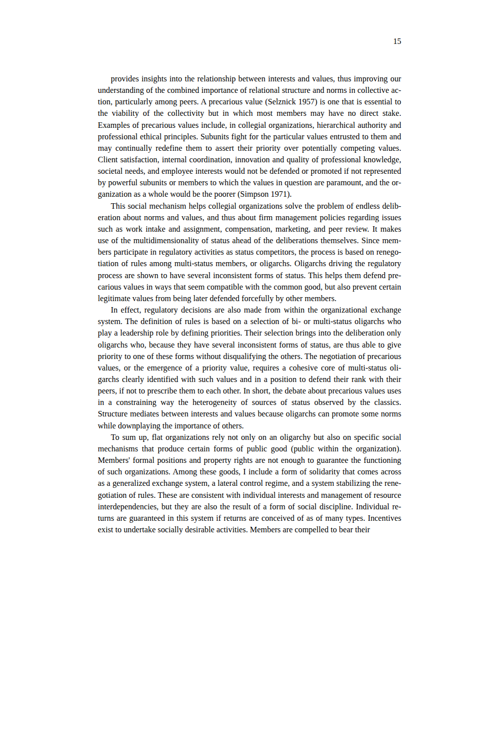15
provides insights into the relationship between interests and values, thus improving our understanding of the combined importance of relational structure and norms in collective action, particularly among peers. A precarious value (Selznick 1957) is one that is essential to the viability of the collectivity but in which most members may have no direct stake. Examples of precarious values include, in collegial organizations, hierarchical authority and professional ethical principles. Subunits fight for the particular values entrusted to them and may continually redefine them to assert their priority over potentially competing values. Client satisfaction, internal coordination, innovation and quality of professional knowledge, societal needs, and employee interests would not be defended or promoted if not represented by powerful subunits or members to which the values in question are paramount, and the organization as a whole would be the poorer (Simpson 1971).
This social mechanism helps collegial organizations solve the problem of endless deliberation about norms and values, and thus about firm management policies regarding issues such as work intake and assignment, compensation, marketing, and peer review. It makes use of the multidimensionality of status ahead of the deliberations themselves. Since members participate in regulatory activities as status competitors, the process is based on renegotiation of rules among multi-status members, or oligarchs. Oligarchs driving the regulatory process are shown to have several inconsistent forms of status. This helps them defend precarious values in ways that seem compatible with the common good, but also prevent certain legitimate values from being later defended forcefully by other members.
In effect, regulatory decisions are also made from within the organizational exchange system. The definition of rules is based on a selection of bi- or multi-status oligarchs who play a leadership role by defining priorities. Their selection brings into the deliberation only oligarchs who, because they have several inconsistent forms of status, are thus able to give priority to one of these forms without disqualifying the others. The negotiation of precarious values, or the emergence of a priority value, requires a cohesive core of multi-status oligarchs clearly identified with such values and in a position to defend their rank with their peers, if not to prescribe them to each other. In short, the debate about precarious values uses in a constraining way the heterogeneity of sources of status observed by the classics. Structure mediates between interests and values because oligarchs can promote some norms while downplaying the importance of others.
To sum up, flat organizations rely not only on an oligarchy but also on specific social mechanisms that produce certain forms of public good (public within the organization). Members' formal positions and property rights are not enough to guarantee the functioning of such organizations. Among these goods, I include a form of solidarity that comes across as a generalized exchange system, a lateral control regime, and a system stabilizing the renegotiation of rules. These are consistent with individual interests and management of resource interdependencies, but they are also the result of a form of social discipline. Individual returns are guaranteed in this system if returns are conceived of as of many types. Incentives exist to undertake socially desirable activities. Members are compelled to bear their